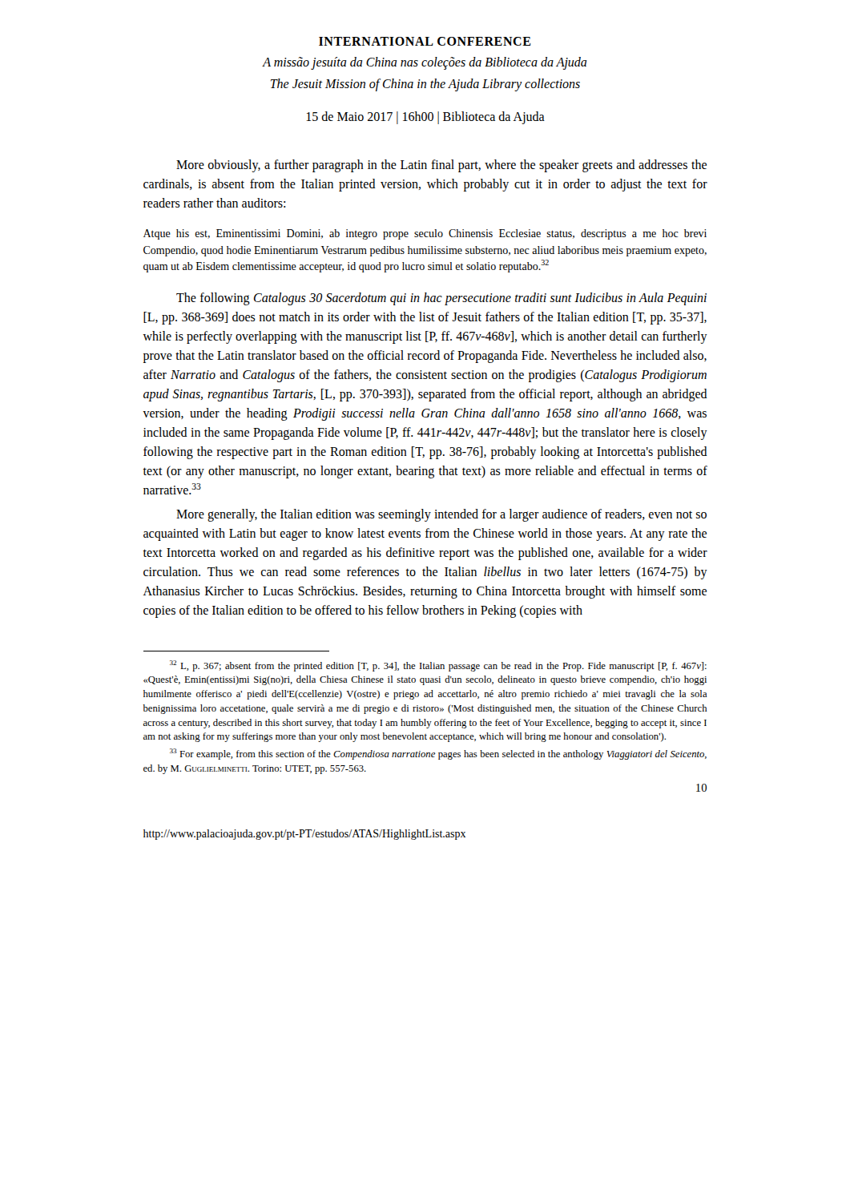INTERNATIONAL CONFERENCE
A missão jesuíta da China nas coleções da Biblioteca da Ajuda
The Jesuit Mission of China in the Ajuda Library collections
15 de Maio 2017 | 16h00 | Biblioteca da Ajuda
More obviously, a further paragraph in the Latin final part, where the speaker greets and addresses the cardinals, is absent from the Italian printed version, which probably cut it in order to adjust the text for readers rather than auditors:
Atque his est, Eminentissimi Domini, ab integro prope seculo Chinensis Ecclesiae status, descriptus a me hoc brevi Compendio, quod hodie Eminentiarum Vestrarum pedibus humilissime substerno, nec aliud laboribus meis praemium expeto, quam ut ab Eisdem clementissime accepteur, id quod pro lucro simul et solatio reputabo.32
The following Catalogus 30 Sacerdotum qui in hac persecutione traditi sunt Iudicibus in Aula Pequini [L, pp. 368-369] does not match in its order with the list of Jesuit fathers of the Italian edition [T, pp. 35-37], while is perfectly overlapping with the manuscript list [P, ff. 467v-468v], which is another detail can furtherly prove that the Latin translator based on the official record of Propaganda Fide. Nevertheless he included also, after Narratio and Catalogus of the fathers, the consistent section on the prodigies (Catalogus Prodigiorum apud Sinas, regnantibus Tartaris, [L, pp. 370-393]), separated from the official report, although an abridged version, under the heading Prodigii successi nella Gran China dall'anno 1658 sino all'anno 1668, was included in the same Propaganda Fide volume [P, ff. 441r-442v, 447r-448v]; but the translator here is closely following the respective part in the Roman edition [T, pp. 38-76], probably looking at Intorcetta's published text (or any other manuscript, no longer extant, bearing that text) as more reliable and effectual in terms of narrative.33
More generally, the Italian edition was seemingly intended for a larger audience of readers, even not so acquainted with Latin but eager to know latest events from the Chinese world in those years. At any rate the text Intorcetta worked on and regarded as his definitive report was the published one, available for a wider circulation. Thus we can read some references to the Italian libellus in two later letters (1674-75) by Athanasius Kircher to Lucas Schröckius. Besides, returning to China Intorcetta brought with himself some copies of the Italian edition to be offered to his fellow brothers in Peking (copies with
32 L, p. 367; absent from the printed edition [T, p. 34], the Italian passage can be read in the Prop. Fide manuscript [P, f. 467v]: «Quest'è, Emin(entissi)mi Sig(no)ri, della Chiesa Chinese il stato quasi d'un secolo, delineato in questo brieve compendio, ch'io hoggi humilmente offerisco a' piedi dell'E(ccellenzie) V(ostre) e priego ad accettarlo, né altro premio richiedo a' miei travagli che la sola benignissima loro accetatione, quale servirà a me di pregio e di ristoro» ('Most distinguished men, the situation of the Chinese Church across a century, described in this short survey, that today I am humbly offering to the feet of Your Excellence, begging to accept it, since I am not asking for my sufferings more than your only most benevolent acceptance, which will bring me honour and consolation').
33 For example, from this section of the Compendiosa narratione pages has been selected in the anthology Viaggiatori del Seicento, ed. by M. Guglielminetti. Torino: UTET, pp. 557-563.
10
http://www.palacioajuda.gov.pt/pt-PT/estudos/ATAS/HighlightList.aspx